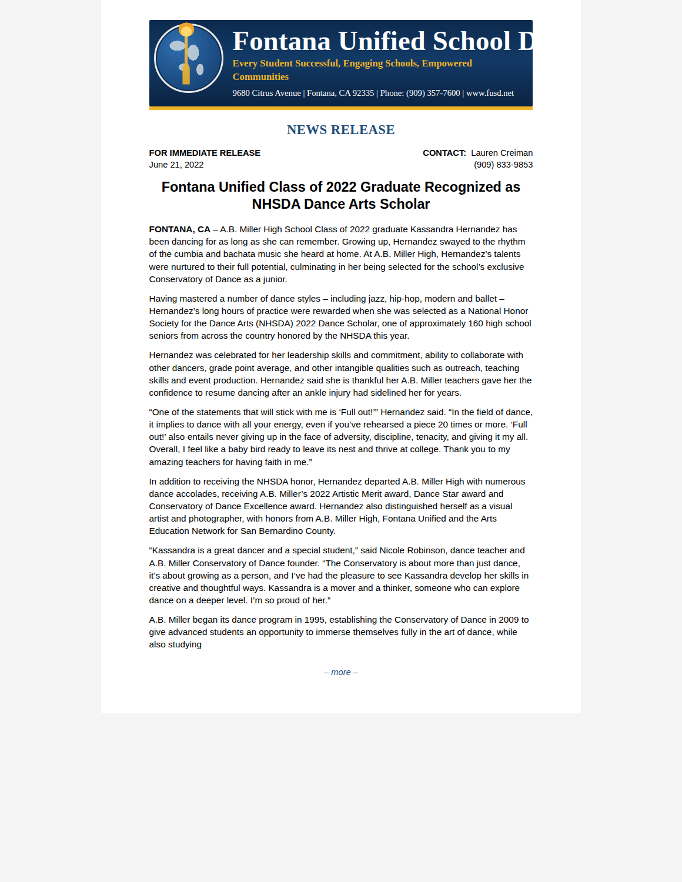Fontana Unified School District
Every Student Successful, Engaging Schools, Empowered Communities
9680 Citrus Avenue | Fontana, CA 92335 | Phone: (909) 357-7600 | www.fusd.net
NEWS RELEASE
| FOR IMMEDIATE RELEASE | CONTACT: Lauren Creiman |
| June 21, 2022 | (909) 833-9853 |
Fontana Unified Class of 2022 Graduate Recognized as
NHSDA Dance Arts Scholar
FONTANA, CA – A.B. Miller High School Class of 2022 graduate Kassandra Hernandez has been dancing for as long as she can remember. Growing up, Hernandez swayed to the rhythm of the cumbia and bachata music she heard at home. At A.B. Miller High, Hernandez’s talents were nurtured to their full potential, culminating in her being selected for the school’s exclusive Conservatory of Dance as a junior.
Having mastered a number of dance styles – including jazz, hip-hop, modern and ballet – Hernandez’s long hours of practice were rewarded when she was selected as a National Honor Society for the Dance Arts (NHSDA) 2022 Dance Scholar, one of approximately 160 high school seniors from across the country honored by the NHSDA this year.
Hernandez was celebrated for her leadership skills and commitment, ability to collaborate with other dancers, grade point average, and other intangible qualities such as outreach, teaching skills and event production. Hernandez said she is thankful her A.B. Miller teachers gave her the confidence to resume dancing after an ankle injury had sidelined her for years.
“One of the statements that will stick with me is ‘Full out!’” Hernandez said. “In the field of dance, it implies to dance with all your energy, even if you’ve rehearsed a piece 20 times or more. ‘Full out!’ also entails never giving up in the face of adversity, discipline, tenacity, and giving it my all. Overall, I feel like a baby bird ready to leave its nest and thrive at college. Thank you to my amazing teachers for having faith in me.”
In addition to receiving the NHSDA honor, Hernandez departed A.B. Miller High with numerous dance accolades, receiving A.B. Miller’s 2022 Artistic Merit award, Dance Star award and Conservatory of Dance Excellence award. Hernandez also distinguished herself as a visual artist and photographer, with honors from A.B. Miller High, Fontana Unified and the Arts Education Network for San Bernardino County.
“Kassandra is a great dancer and a special student,” said Nicole Robinson, dance teacher and A.B. Miller Conservatory of Dance founder. “The Conservatory is about more than just dance, it’s about growing as a person, and I’ve had the pleasure to see Kassandra develop her skills in creative and thoughtful ways. Kassandra is a mover and a thinker, someone who can explore dance on a deeper level. I’m so proud of her.”
A.B. Miller began its dance program in 1995, establishing the Conservatory of Dance in 2009 to give advanced students an opportunity to immerse themselves fully in the art of dance, while also studying
– more –